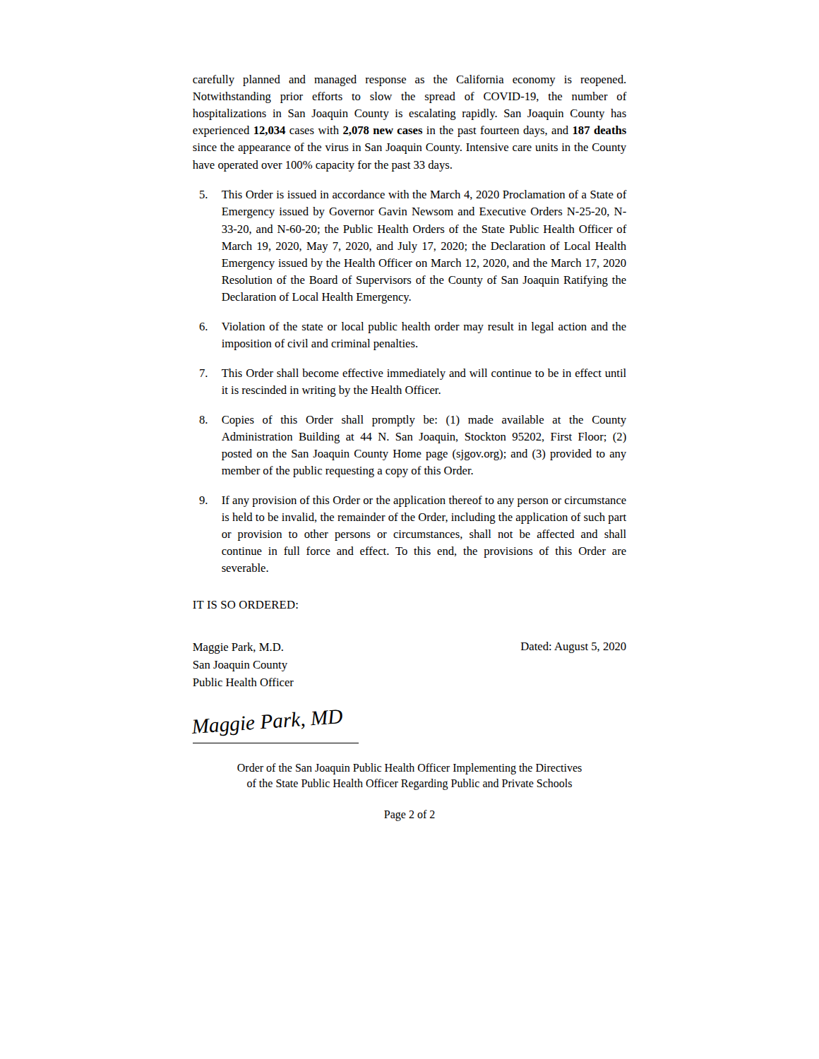carefully planned and managed response as the California economy is reopened. Notwithstanding prior efforts to slow the spread of COVID-19, the number of hospitalizations in San Joaquin County is escalating rapidly. San Joaquin County has experienced 12,034 cases with 2,078 new cases in the past fourteen days, and 187 deaths since the appearance of the virus in San Joaquin County. Intensive care units in the County have operated over 100% capacity for the past 33 days.
5. This Order is issued in accordance with the March 4, 2020 Proclamation of a State of Emergency issued by Governor Gavin Newsom and Executive Orders N-25-20, N- 33-20, and N-60-20; the Public Health Orders of the State Public Health Officer of March 19, 2020, May 7, 2020, and July 17, 2020; the Declaration of Local Health Emergency issued by the Health Officer on March 12, 2020, and the March 17, 2020 Resolution of the Board of Supervisors of the County of San Joaquin Ratifying the Declaration of Local Health Emergency.
6. Violation of the state or local public health order may result in legal action and the imposition of civil and criminal penalties.
7. This Order shall become effective immediately and will continue to be in effect until it is rescinded in writing by the Health Officer.
8. Copies of this Order shall promptly be: (1) made available at the County Administration Building at 44 N. San Joaquin, Stockton 95202, First Floor; (2) posted on the San Joaquin County Home page (sjgov.org); and (3) provided to any member of the public requesting a copy of this Order.
9. If any provision of this Order or the application thereof to any person or circumstance is held to be invalid, the remainder of the Order, including the application of such part or provision to other persons or circumstances, shall not be affected and shall continue in full force and effect. To this end, the provisions of this Order are severable.
IT IS SO ORDERED:
Maggie Park, M.D.
San Joaquin County
Public Health Officer
Dated: August 5, 2020
Maggie Park, MD
Order of the San Joaquin Public Health Officer Implementing the Directives
of the State Public Health Officer Regarding Public and Private Schools
Page 2 of 2